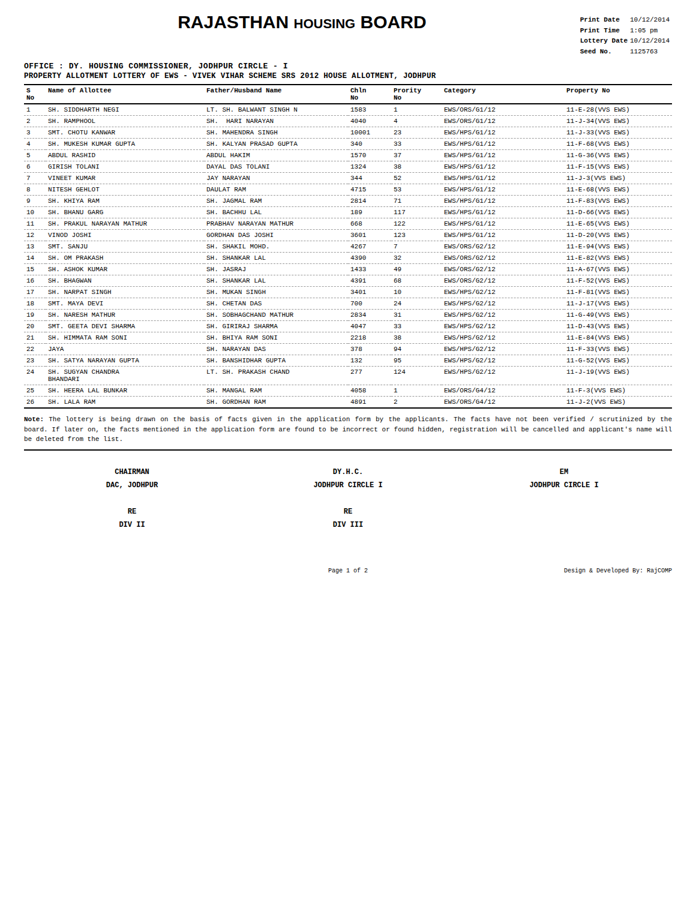| Print Date | 10/12/2014 |
| Print Time | 1:05 pm |
| Lottery Date | 10/12/2014 |
| Seed No. | 1125763 |
RAJASTHAN HOUSING BOARD
OFFICE : DY. HOUSING COMMISSIONER, JODHPUR CIRCLE - I
PROPERTY ALLOTMENT LOTTERY OF EWS - VIVEK VIHAR SCHEME SRS 2012 HOUSE ALLOTMENT, JODHPUR
| S No | Name of Allottee | Father/Husband Name | Chln No | Prority No | Category | Property No |
| --- | --- | --- | --- | --- | --- | --- |
| 1 | SH. SIDDHARTH NEGI | LT. SH. BALWANT SINGH N | 1583 | 1 | EWS/ORS/G1/12 | 11-E-28(VVS EWS) |
| 2 | SH. RAMPHOOL | SH. HARI NARAYAN | 4040 | 4 | EWS/ORS/G1/12 | 11-J-34(VVS EWS) |
| 3 | SMT. CHOTU KANWAR | SH. MAHENDRA SINGH | 10001 | 23 | EWS/HPS/G1/12 | 11-J-33(VVS EWS) |
| 4 | SH. MUKESH KUMAR GUPTA | SH. KALYAN PRASAD GUPTA | 340 | 33 | EWS/HPS/G1/12 | 11-F-68(VVS EWS) |
| 5 | ABDUL RASHID | ABDUL HAKIM | 1570 | 37 | EWS/HPS/G1/12 | 11-G-36(VVS EWS) |
| 6 | GIRISH TOLANI | DAYAL DAS TOLANI | 1324 | 38 | EWS/HPS/G1/12 | 11-F-15(VVS EWS) |
| 7 | VINEET KUMAR | JAY NARAYAN | 344 | 52 | EWS/HPS/G1/12 | 11-J-3(VVS EWS) |
| 8 | NITESH GEHLOT | DAULAT RAM | 4715 | 53 | EWS/HPS/G1/12 | 11-E-68(VVS EWS) |
| 9 | SH. KHIYA RAM | SH. JAGMAL RAM | 2814 | 71 | EWS/HPS/G1/12 | 11-F-83(VVS EWS) |
| 10 | SH. BHANU GARG | SH. BACHHU LAL | 189 | 117 | EWS/HPS/G1/12 | 11-D-66(VVS EWS) |
| 11 | SH. PRAKUL NARAYAN MATHUR | PRABHAV NARAYAN MATHUR | 668 | 122 | EWS/HPS/G1/12 | 11-E-65(VVS EWS) |
| 12 | VINOD JOSHI | GORDHAN DAS JOSHI | 3601 | 123 | EWS/HPS/G1/12 | 11-D-20(VVS EWS) |
| 13 | SMT. SANJU | SH. SHAKIL MOHD. | 4267 | 7 | EWS/ORS/G2/12 | 11-E-94(VVS EWS) |
| 14 | SH. OM PRAKASH | SH. SHANKAR LAL | 4390 | 32 | EWS/ORS/G2/12 | 11-E-82(VVS EWS) |
| 15 | SH. ASHOK KUMAR | SH. JASRAJ | 1433 | 49 | EWS/ORS/G2/12 | 11-A-67(VVS EWS) |
| 16 | SH. BHAGWAN | SH. SHANKAR LAL | 4391 | 68 | EWS/ORS/G2/12 | 11-F-52(VVS EWS) |
| 17 | SH. NARPAT SINGH | SH. MUKAN SINGH | 3401 | 10 | EWS/HPS/G2/12 | 11-F-81(VVS EWS) |
| 18 | SMT. MAYA DEVI | SH. CHETAN DAS | 700 | 24 | EWS/HPS/G2/12 | 11-J-17(VVS EWS) |
| 19 | SH. NARESH MATHUR | SH. SOBHAGCHAND MATHUR | 2834 | 31 | EWS/HPS/G2/12 | 11-G-49(VVS EWS) |
| 20 | SMT. GEETA DEVI SHARMA | SH. GIRIRAJ SHARMA | 4047 | 33 | EWS/HPS/G2/12 | 11-D-43(VVS EWS) |
| 21 | SH. HIMMATA RAM SONI | SH. BHIYA RAM SONI | 2218 | 38 | EWS/HPS/G2/12 | 11-E-84(VVS EWS) |
| 22 | JAYA | SH. NARAYAN DAS | 378 | 94 | EWS/HPS/G2/12 | 11-F-33(VVS EWS) |
| 23 | SH. SATYA NARAYAN GUPTA | SH. BANSHIDHAR GUPTA | 132 | 95 | EWS/HPS/G2/12 | 11-G-52(VVS EWS) |
| 24 | SH. SUGYAN CHANDRA BHANDARI | LT. SH. PRAKASH CHAND | 277 | 124 | EWS/HPS/G2/12 | 11-J-19(VVS EWS) |
| 25 | SH. HEERA LAL BUNKAR | SH. MANGAL RAM | 4058 | 1 | EWS/ORS/G4/12 | 11-F-3(VVS EWS) |
| 26 | SH. LALA RAM | SH. GORDHAN RAM | 4891 | 2 | EWS/ORS/G4/12 | 11-J-2(VVS EWS) |
Note: The lottery is being drawn on the basis of facts given in the application form by the applicants. The facts have not been verified / scrutinized by the board. If later on, the facts mentioned in the application form are found to be incorrect or found hidden, registration will be cancelled and applicant's name will be deleted from the list.
| CHAIRMAN | DY.H.C. | EM |
| DAC, JODHPUR | JODHPUR CIRCLE I | JODHPUR CIRCLE I |
| RE | RE | |
| DIV II | DIV III | |
Page 1 of 2
Design & Developed By: RajCOMP